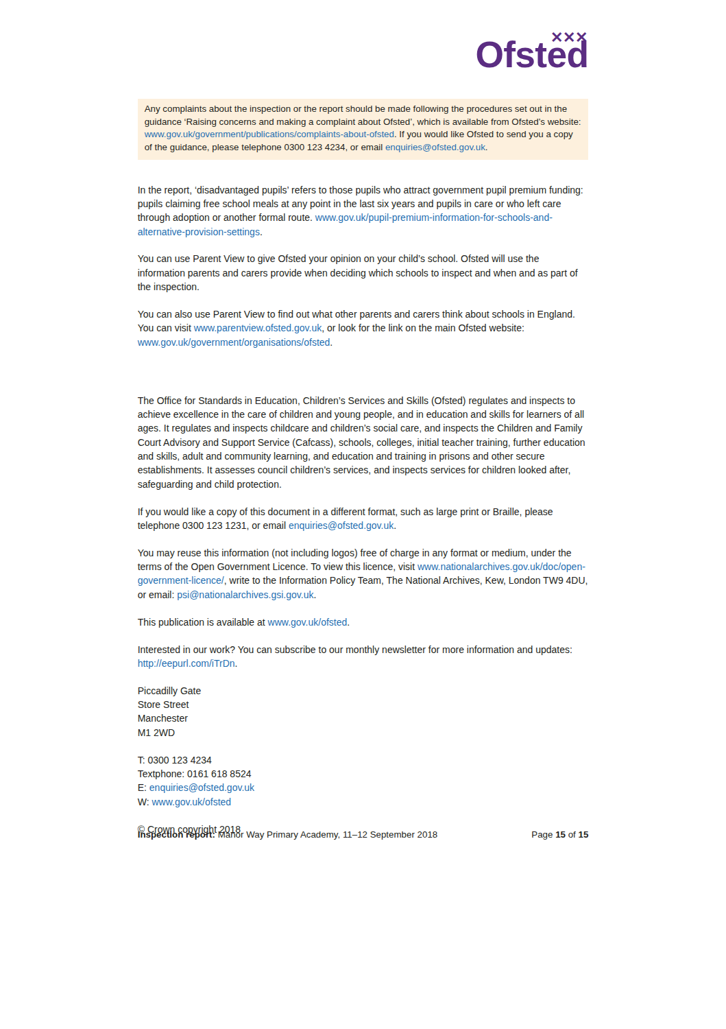✕✕✕Ofsted
Any complaints about the inspection or the report should be made following the procedures set out in the guidance ‘Raising concerns and making a complaint about Ofsted’, which is available from Ofsted’s website: www.gov.uk/government/publications/complaints-about-ofsted. If you would like Ofsted to send you a copy of the guidance, please telephone 0300 123 4234, or email enquiries@ofsted.gov.uk.
In the report, ‘disadvantaged pupils’ refers to those pupils who attract government pupil premium funding: pupils claiming free school meals at any point in the last six years and pupils in care or who left care through adoption or another formal route. www.gov.uk/pupil-premium-information-for-schools-and-alternative-provision-settings.
You can use Parent View to give Ofsted your opinion on your child’s school. Ofsted will use the information parents and carers provide when deciding which schools to inspect and when and as part of the inspection.
You can also use Parent View to find out what other parents and carers think about schools in England. You can visit www.parentview.ofsted.gov.uk, or look for the link on the main Ofsted website: www.gov.uk/government/organisations/ofsted.
The Office for Standards in Education, Children’s Services and Skills (Ofsted) regulates and inspects to achieve excellence in the care of children and young people, and in education and skills for learners of all ages. It regulates and inspects childcare and children’s social care, and inspects the Children and Family Court Advisory and Support Service (Cafcass), schools, colleges, initial teacher training, further education and skills, adult and community learning, and education and training in prisons and other secure establishments. It assesses council children’s services, and inspects services for children looked after, safeguarding and child protection.
If you would like a copy of this document in a different format, such as large print or Braille, please telephone 0300 123 1231, or email enquiries@ofsted.gov.uk.
You may reuse this information (not including logos) free of charge in any format or medium, under the terms of the Open Government Licence. To view this licence, visit www.nationalarchives.gov.uk/doc/open-government-licence/, write to the Information Policy Team, The National Archives, Kew, London TW9 4DU, or email: psi@nationalarchives.gsi.gov.uk.
This publication is available at www.gov.uk/ofsted.
Interested in our work? You can subscribe to our monthly newsletter for more information and updates: http://eepurl.com/iTrDn.
Piccadilly Gate
Store Street
Manchester
M1 2WD
T: 0300 123 4234
Textphone: 0161 618 8524
E: enquiries@ofsted.gov.uk
W: www.gov.uk/ofsted
© Crown copyright 2018
Inspection report: Manor Way Primary Academy, 11–12 September 2018
Page 15 of 15